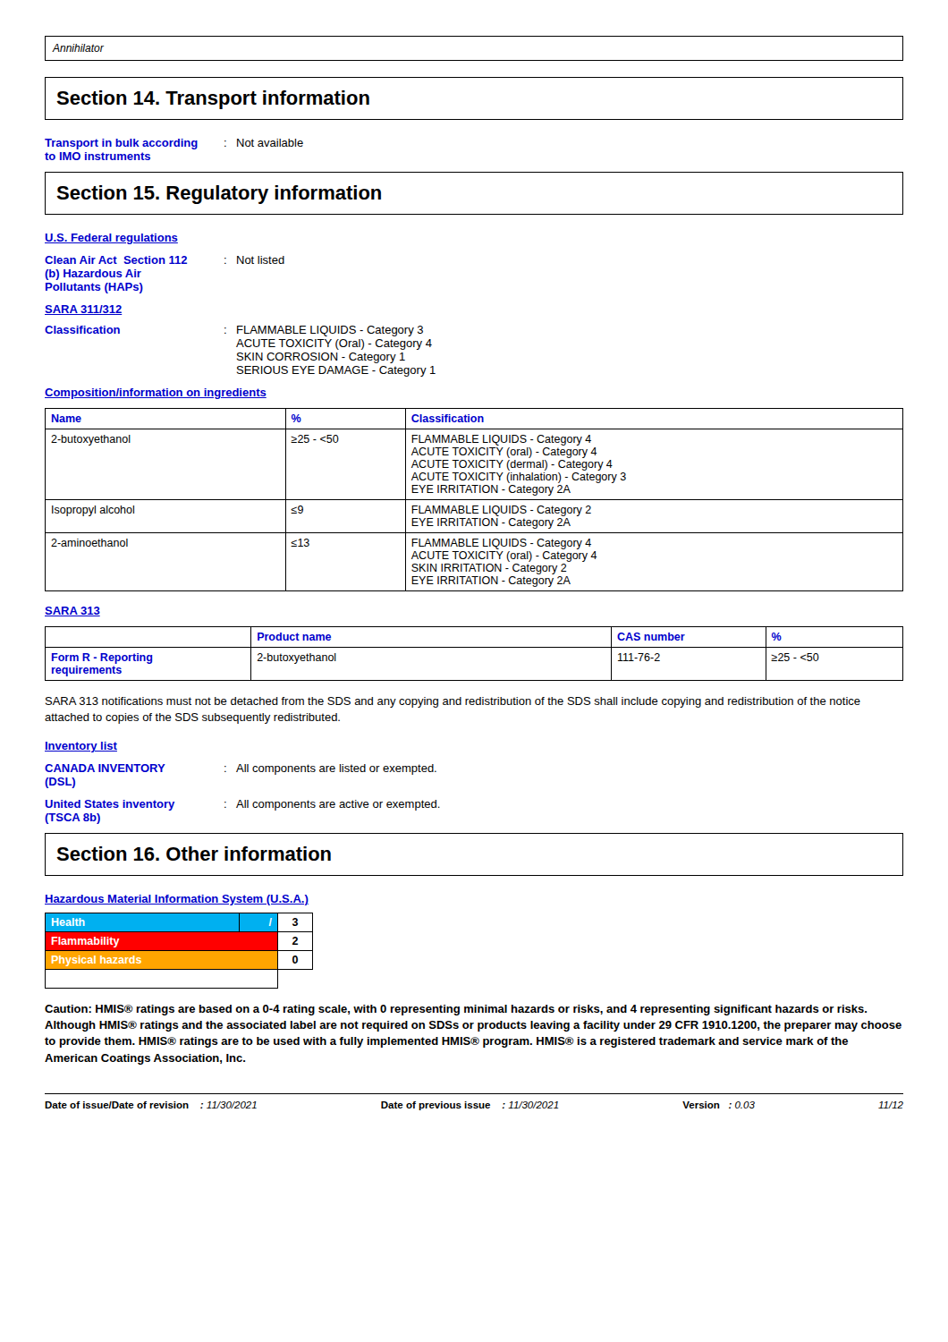Annihilator
Section 14. Transport information
Transport in bulk according
to IMO instruments
:
Not available
Section 15. Regulatory information
U.S. Federal regulations
Clean Air Act Section 112
(b) Hazardous Air
Pollutants (HAPs)
:
Not listed
SARA 311/312
Classification
:
FLAMMABLE LIQUIDS - Category 3
ACUTE TOXICITY (Oral) - Category 4
SKIN CORROSION - Category 1
SERIOUS EYE DAMAGE - Category 1
Composition/information on ingredients
| Name | % | Classification |
| --- | --- | --- |
| 2-butoxyethanol | ≥25 - <50 | FLAMMABLE LIQUIDS - Category 4 ACUTE TOXICITY (oral) - Category 4 ACUTE TOXICITY (dermal) - Category 4 ACUTE TOXICITY (inhalation) - Category 3 EYE IRRITATION - Category 2A |
| Isopropyl alcohol | ≤9 | FLAMMABLE LIQUIDS - Category 2 EYE IRRITATION - Category 2A |
| 2-aminoethanol | ≤13 | FLAMMABLE LIQUIDS - Category 4 ACUTE TOXICITY (oral) - Category 4 SKIN IRRITATION - Category 2 EYE IRRITATION - Category 2A |
SARA 313
| | Product name | CAS number | % |
| --- | --- | --- | --- |
| Form R - Reporting requirements | 2-butoxyethanol | 111-76-2 | ≥25 - <50 |
SARA 313 notifications must not be detached from the SDS and any copying and redistribution of the SDS shall include copying and redistribution of the notice attached to copies of the SDS subsequently redistributed.
Inventory list
CANADA INVENTORY
(DSL)
:
All components are listed or exempted.
United States inventory
(TSCA 8b)
:
All components are active or exempted.
Section 16. Other information
Hazardous Material Information System (U.S.A.)
| Health | / | 3 |
| Flammability | 2 |
| Physical hazards | 0 |
Caution: HMIS® ratings are based on a 0-4 rating scale, with 0 representing minimal hazards or risks, and 4 representing significant hazards or risks. Although HMIS® ratings and the associated label are not required on SDSs or products leaving a facility under 29 CFR 1910.1200, the preparer may choose to provide them. HMIS® ratings are to be used with a fully implemented HMIS® program. HMIS® is a registered trademark and service mark of the American Coatings Association, Inc.
Date of issue/Date of revision : 11/30/2021 Date of previous issue : 11/30/2021 Version : 0.03 11/12